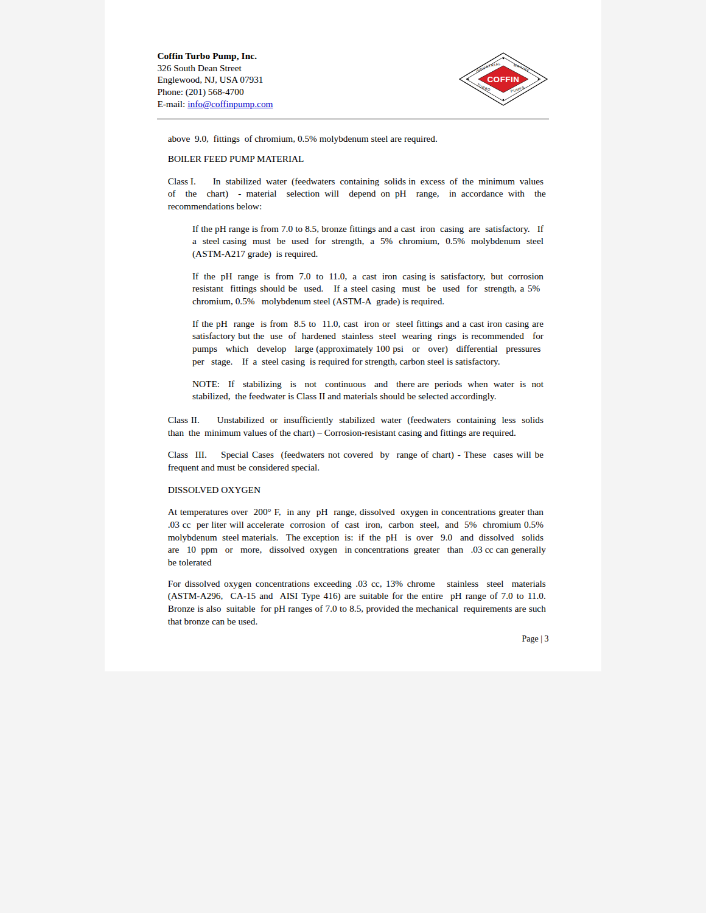Coffin Turbo Pump, Inc.
326 South Dean Street
Englewood, NJ, USA 07931
Phone: (201) 568-4700
E-mail: info@coffinpump.com
Coffin Turbo Pumps logo COFFIN INDUSTRIAL MARINE TURBO PUMPS
above 9.0, fittings of chromium, 0.5% molybdenum steel are required.
BOILER FEED PUMP MATERIAL
Class I. In stabilized water (feedwaters containing solids in excess of the minimum values of the chart) - material selection will depend on pH range, in accordance with the recommendations below:
If the pH range is from 7.0 to 8.5, bronze fittings and a cast iron casing are satisfactory. If a steel casing must be used for strength, a 5% chromium, 0.5% molybdenum steel (ASTM-A217 grade) is required.
If the pH range is from 7.0 to 11.0, a cast iron casing is satisfactory, but corrosion resistant fittings should be used. If a steel casing must be used for strength, a 5% chromium, 0.5% molybdenum steel (ASTM-A grade) is required.
If the pH range is from 8.5 to 11.0, cast iron or steel fittings and a cast iron casing are satisfactory but the use of hardened stainless steel wearing rings is recommended for pumps which develop large (approximately 100 psi or over) differential pressures per stage. If a steel casing is required for strength, carbon steel is satisfactory.
NOTE: If stabilizing is not continuous and there are periods when water is not stabilized, the feedwater is Class II and materials should be selected accordingly.
Class II. Unstabilized or insufficiently stabilized water (feedwaters containing less solids than the minimum values of the chart) – Corrosion-resistant casing and fittings are required.
Class III. Special Cases (feedwaters not covered by range of chart) - These cases will be frequent and must be considered special.
DISSOLVED OXYGEN
At temperatures over 200° F, in any pH range, dissolved oxygen in concentrations greater than .03 cc per liter will accelerate corrosion of cast iron, carbon steel, and 5% chromium 0.5% molybdenum steel materials. The exception is: if the pH is over 9.0 and dissolved solids are 10 ppm or more, dissolved oxygen in concentrations greater than .03 cc can generally be tolerated
For dissolved oxygen concentrations exceeding .03 cc, 13% chrome stainless steel materials (ASTM-A296, CA-15 and AISI Type 416) are suitable for the entire pH range of 7.0 to 11.0. Bronze is also suitable for pH ranges of 7.0 to 8.5, provided the mechanical requirements are such that bronze can be used.
Page | 3